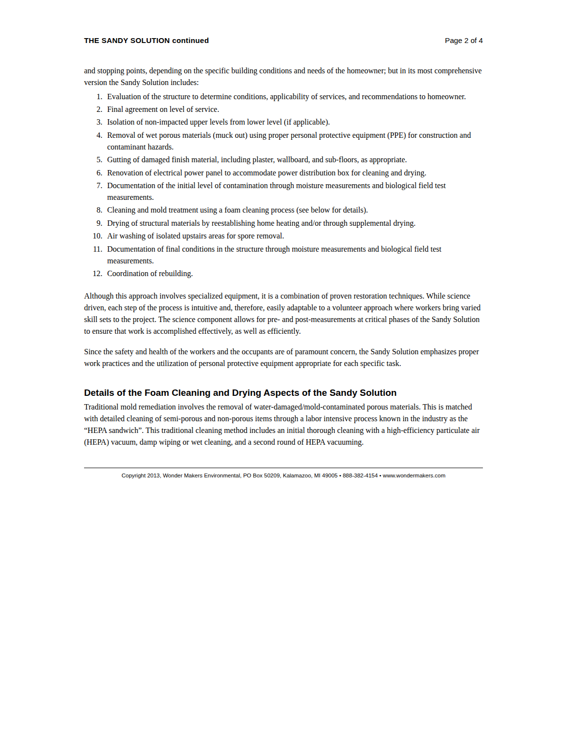THE SANDY SOLUTION continued Page 2 of 4
and stopping points, depending on the specific building conditions and needs of the homeowner; but in its most comprehensive version the Sandy Solution includes:
Evaluation of the structure to determine conditions, applicability of services, and recommendations to homeowner.
Final agreement on level of service.
Isolation of non-impacted upper levels from lower level (if applicable).
Removal of wet porous materials (muck out) using proper personal protective equipment (PPE) for construction and contaminant hazards.
Gutting of damaged finish material, including plaster, wallboard, and sub-floors, as appropriate.
Renovation of electrical power panel to accommodate power distribution box for cleaning and drying.
Documentation of the initial level of contamination through moisture measurements and biological field test measurements.
Cleaning and mold treatment using a foam cleaning process (see below for details).
Drying of structural materials by reestablishing home heating and/or through supplemental drying.
Air washing of isolated upstairs areas for spore removal.
Documentation of final conditions in the structure through moisture measurements and biological field test measurements.
Coordination of rebuilding.
Although this approach involves specialized equipment, it is a combination of proven restoration techniques. While science driven, each step of the process is intuitive and, therefore, easily adaptable to a volunteer approach where workers bring varied skill sets to the project. The science component allows for pre- and post-measurements at critical phases of the Sandy Solution to ensure that work is accomplished effectively, as well as efficiently.
Since the safety and health of the workers and the occupants are of paramount concern, the Sandy Solution emphasizes proper work practices and the utilization of personal protective equipment appropriate for each specific task.
Details of the Foam Cleaning and Drying Aspects of the Sandy Solution
Traditional mold remediation involves the removal of water-damaged/mold-contaminated porous materials. This is matched with detailed cleaning of semi-porous and non-porous items through a labor intensive process known in the industry as the “HEPA sandwich”. This traditional cleaning method includes an initial thorough cleaning with a high-efficiency particulate air (HEPA) vacuum, damp wiping or wet cleaning, and a second round of HEPA vacuuming.
Copyright 2013, Wonder Makers Environmental, PO Box 50209, Kalamazoo, MI 49005 • 888-382-4154 • www.wondermakers.com